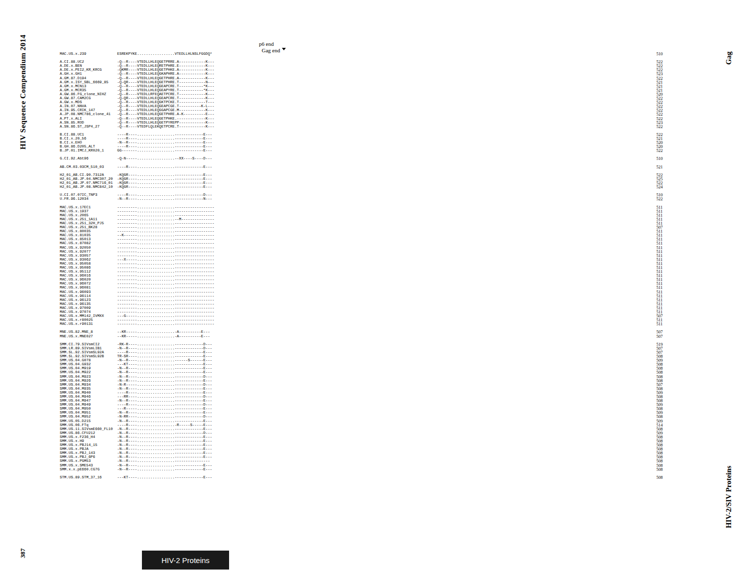HIV Sequence Compendium 2014
387
Gag
HIV-2/SIV Proteins
p6 end
Gag end
HIV-2 Proteins
MAC.US.x.239              ESREKPYKE.................VTEDLLHLNSLFGGDQ*

A.CI.88.UC2               -Q--R----VTEDLLHLEQGETPRRE.A------------K---
A.DE.x.BEN                -Q--R----VTEDLLHLEQRETPHRE.E------------K---
A.DE.x.PEI2_KR_KRCG       -QKMR----VTEDLLHLEQGETPHKE.A------------K---
A.GH.x.GH1                -Q--R----VTEDLLHLEQGKAPHRE.A------------K---
A.GM.87.D194              -Q--R----VTEDLLHLEQGETPHRE.A------------K---
A.GM.x.ISY_SBL_6669_85    -Q-QR----VTEDLLHLEQGETPHRE.T------------N---
A.GM.x.MCN13              -Q--R----VTEDLLHLEQGEAPCRE.T-----------*K---
A.GM.x.MCR35              -Q--R----VTEDLLHLEQGEAPYRE.T-----------*K---
A.GW.86.FG_clone_NIHZ     -Q--R----VTEDLLRFEQAETPCRE.T------------K---
A.GW.87.CAM2CG            -Q-QR----VTEDLLHLEQGEAPCRE.T------------K---
A.GW.x.MDS                -Q--R----VTEDLLHLEQGKTPCKE.T------------T---
A.IN.07.NNVA              -Q--R----VTEDLLHLEQGEAPCGE.T----------K-L---
A.IN.95.CRIK_147          -Q--R----VTEDLLHLEQGGAPCGE.M------------K---
A.JP.08.NMC786_clone_41   -Q--R----VTEDLLHLEQGETPHRE.A-K----------E---
A.PT.x.ALI                -Q--R----VTEDLLHLEQGETPHKE.-------------K---
A.SN.85.ROD               -Q--R----VTEDLLHLEQGETPYREPP------------K---
A.SN.86.ST_JSP4_27        -Q--R----VTEDFLQLEKQETPCRE.T------------K---

B.CI.88.UC1               ----R----.................-------------E---
B.CI.x.20_56              ----R----.................-------------E---
B.CI.x.EHO                -N--R----.................-------------E---
B.GH.86.D205_ALT          ----R----.................-------------E---
B.JP.01.IMCJ_KR020_1      GG-------.................-------------E---

G.CI.92.Abt96             -Q-N-----.................--XX----S----D---

AB.CM.03.03CM_510_03      ----R----.................-------------E---

H2_01_AB.CI.90.7312A      -KQGR----.................-------------E---
H2_01_AB.JP.04.NMC307_20  -KQGR----.................-------------E---
H2_01_AB.JP.07.NMC716_01  -KQGR----.................-------------E---
H2_01_AB.JP.08.NMC842_10  -KQGR----.................-------------E---

U.CI.07.07IC_TNP3         ----R----.................-------------D---
U.FR.96.12034             -N--R----.................-------------N---

MAC.US.x.17EC1            ---------.................------------------
MAC.US.x.1937             ---------.................------------------
MAC.US.x.2065             ---------.................------------------
MAC.US.x.251_1A11         ---------.................--M---------------
MAC.US.x.251_32H_PJ5      ---------.................------------------
MAC.US.x.251_BK28         ---------.................------------------
MAC.US.x.80035            ---------.................------------------
MAC.US.x.81035            --K------.................------------------
MAC.US.x.85013            ---------.................------------------
MAC.US.x.87082            ---------.................------------------
MAC.US.x.92050            ---------.................------------------
MAC.US.x.92077            ---------.................------------------
MAC.US.x.93057            ---------.................------------------
MAC.US.x.93062            ---X-----.................------------------
MAC.US.x.95058            ---------.................------------------
MAC.US.x.95086            ---------.................------------------
MAC.US.x.95112            ---------.................------------------
MAC.US.x.96016            ---------.................------------------
MAC.US.x.96020            ---------.................------------------
MAC.US.x.96072            ---------.................------------------
MAC.US.x.96081            ---------.................------------------
MAC.US.x.96093            ---------.................------------------
MAC.US.x.96114            ---------.................------------------
MAC.US.x.96123            ---------.................------------------
MAC.US.x.96135            ---------.................------------------
MAC.US.x.97009            ---------.................------------------
MAC.US.x.97074            ---------.................------------------
MAC.US.x.MM142_IVMXX      ---G-----.................------------------
MAC.US.x.r80025           ---------.................------------------
MAC.US.x.r90131           ---------.................------------------

MNE.US.82.MNE_8           --KR-----.................-A----------E---
MNE.US.x.MNE027           --KR-----.................-A----------E---

SMM.CI.79.SIVsmCI2        -RK-R----.................-------------D---
SMM.LR.89.SIVsmLIB1       -N--R----.................-------------D---
SMM.SL.92.SIVsmSL92A      ----R----.................-------------E---
SMM.SL.92.SIVsmSL92B      TR-SR----.................-------------E---
SMM.US.04.G078            -N--R----.................------S------E---
SMM.US.04.G932            ---KT----.................-------------E---
SMM.US.04.M919            -N--R----.................-------------E---
SMM.US.04.M922            -N--R----.................-------------E---
SMM.US.04.M923            -N--R----.................-------------D---
SMM.US.04.M926            -N--R----.................-------------E---
SMM.US.04.M934            -N-R-----.................-------------D---
SMM.US.04.M935            -N--R----.................-------------E---
SMM.US.04.M940            ----R----.................-------------E---
SMM.US.04.M946            ---RR----.................-------------D---
SMM.US.04.M947            -N--R----.................-------------E---
SMM.US.04.M949            ----R----.................-------------D---
SMM.US.04.M950            ---R-----.................-------------E---
SMM.US.04.M951            -N--R----.................-------------E---
SMM.US.04.M952            -N-RR----.................-------------D---
SMM.US.05.D215            -N--R----.................-------------E---
SMM.US.06.FTq             ----R----.................-R-----S-----E---
SMM.US.11.SIVsmE660_FL10  -N--R----.................-------------E---
SMM.US.86.CFU212          -N--R----.................-------------D---
SMM.US.x.F236_H4          -N--R----.................-------------E---
SMM.US.x.H9               -N--R----.................-------------E---
SMM.US.x.PBJ14_15         -N--R----.................-------------E---
SMM.US.x.PBJA             -N--R----.................-------------E---
SMM.US.x.PBJ_143          -N--R----.................-------------E---
SMM.US.x.PBJ_6P6          -N--R----.................-------------E---
SMM.US.x.PGM53            -N--R----.................----------------
SMM.US.x.SME543           -N--R----.................-------------E---
SMM.x.x.pE660.CG7G        -N--R----.................-------------E---

STM.US.89.STM_37_16       ---KT----.................-------------E---
510

522
522
522
523
522
521
521
521
520
522
522
522
522
522
522
523
522

522
521
520
520
522

510

521

522
525
522
524

510
522

511
511
511
511
511
507
511
511
511
511
511
511
511
511
511
511
511
511
511
511
511
511
511
511
511
511
511
507
511
511

507
507

519
507
507
508
509
508
508
508
508
508
507
508
509
508
508
509
508
509
508
509
514
508
509
508
508
508
508
508
508
508
508
508

508